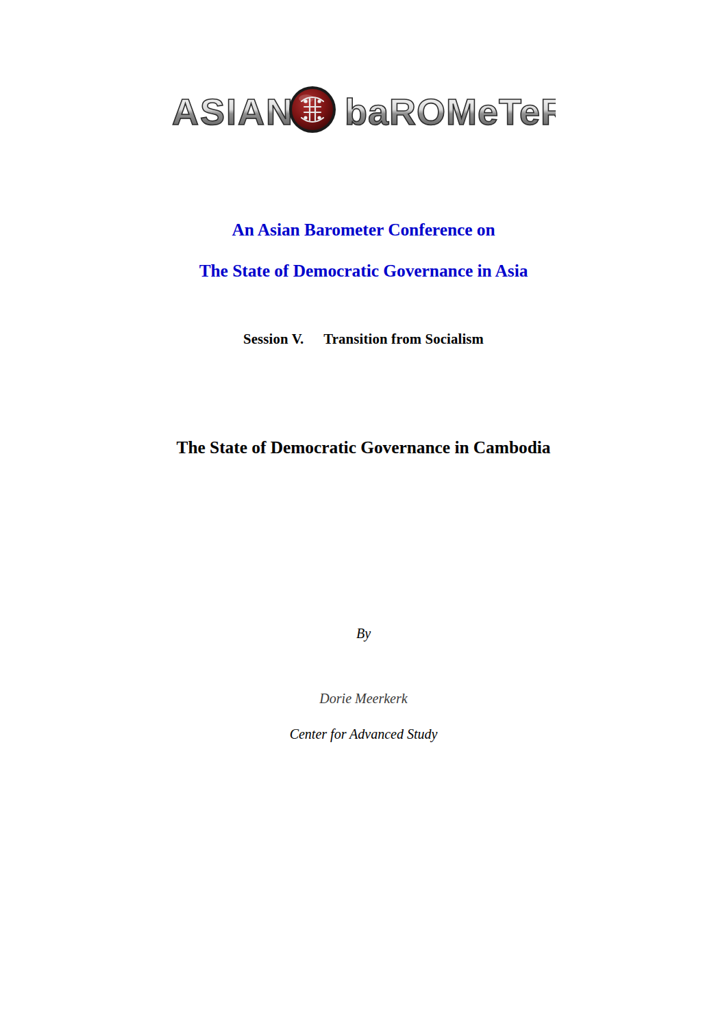ASIAN baROMeTeR
An Asian Barometer Conference on The State of Democratic Governance in Asia
Session V. Transition from Socialism
The State of Democratic Governance in Cambodia
By
Dorie Meerkerk
Center for Advanced Study